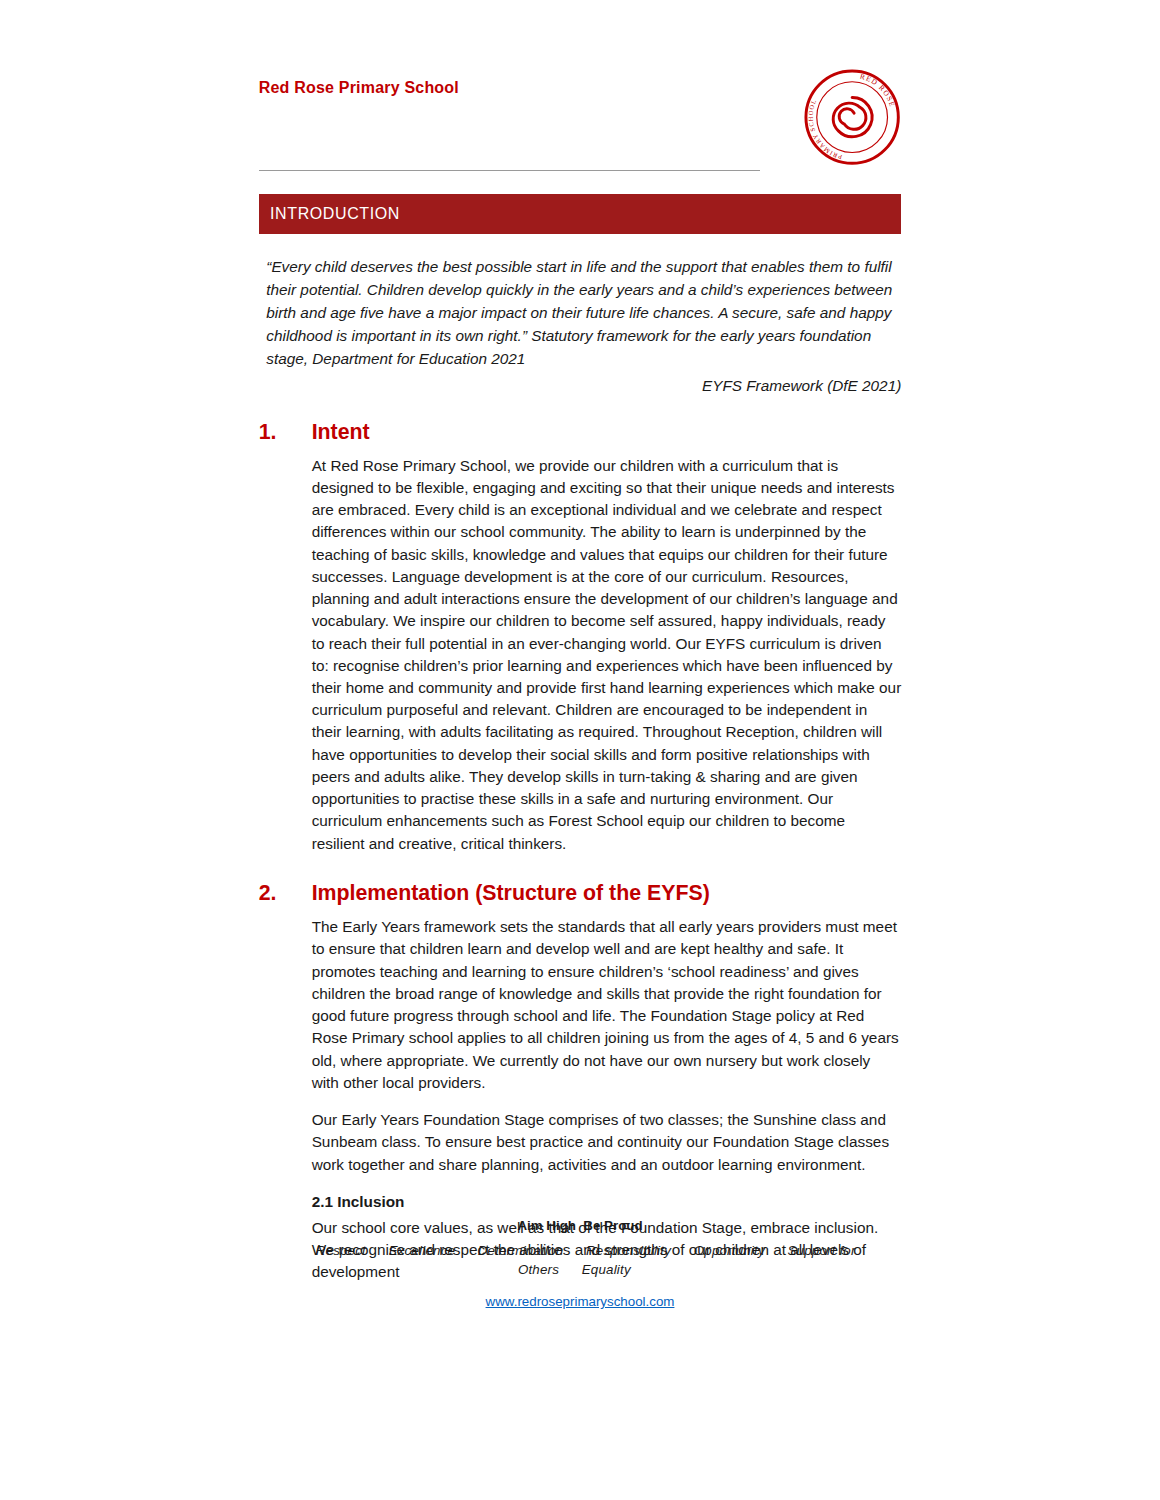Red Rose Primary School
RED ROSE PRIMARY SCHOOL
INTRODUCTION
“Every child deserves the best possible start in life and the support that enables them to fulfil their potential. Children develop quickly in the early years and a child’s experiences between birth and age five have a major impact on their future life chances. A secure, safe and happy childhood is important in its own right.” Statutory framework for the early years foundation stage, Department for Education 2021
EYFS Framework (DfE 2021)
Intent
At Red Rose Primary School, we provide our children with a curriculum that is designed to be flexible, engaging and exciting so that their unique needs and interests are embraced. Every child is an exceptional individual and we celebrate and respect differences within our school community. The ability to learn is underpinned by the teaching of basic skills, knowledge and values that equips our children for their future successes. Language development is at the core of our curriculum. Resources, planning and adult interactions ensure the development of our children’s language and vocabulary. We inspire our children to become self assured, happy individuals, ready to reach their full potential in an ever-changing world. Our EYFS curriculum is driven to: recognise children’s prior learning and experiences which have been influenced by their home and community and provide first hand learning experiences which make our curriculum purposeful and relevant. Children are encouraged to be independent in their learning, with adults facilitating as required. Throughout Reception, children will have opportunities to develop their social skills and form positive relationships with peers and adults alike. They develop skills in turn-taking & sharing and are given opportunities to practise these skills in a safe and nurturing environment. Our curriculum enhancements such as Forest School equip our children to become resilient and creative, critical thinkers.
Implementation (Structure of the EYFS)
The Early Years framework sets the standards that all early years providers must meet to ensure that children learn and develop well and are kept healthy and safe. It promotes teaching and learning to ensure children’s ‘school readiness’ and gives children the broad range of knowledge and skills that provide the right foundation for good future progress through school and life. The Foundation Stage policy at Red Rose Primary school applies to all children joining us from the ages of 4, 5 and 6 years old, where appropriate. We currently do not have our own nursery but work closely with other local providers.
Our Early Years Foundation Stage comprises of two classes; the Sunshine class and Sunbeam class. To ensure best practice and continuity our Foundation Stage classes work together and share planning, activities and an outdoor learning environment.
2.1 Inclusion
Our school core values, as well as that of the Foundation Stage, embrace inclusion. We recognise and respect the abilities and strengths of our children at all levels of development
Aim High Be Proud
Respect Excellence Determination Responsibility Opportunity Support for Others Equality
www.redroseprimaryschool.com